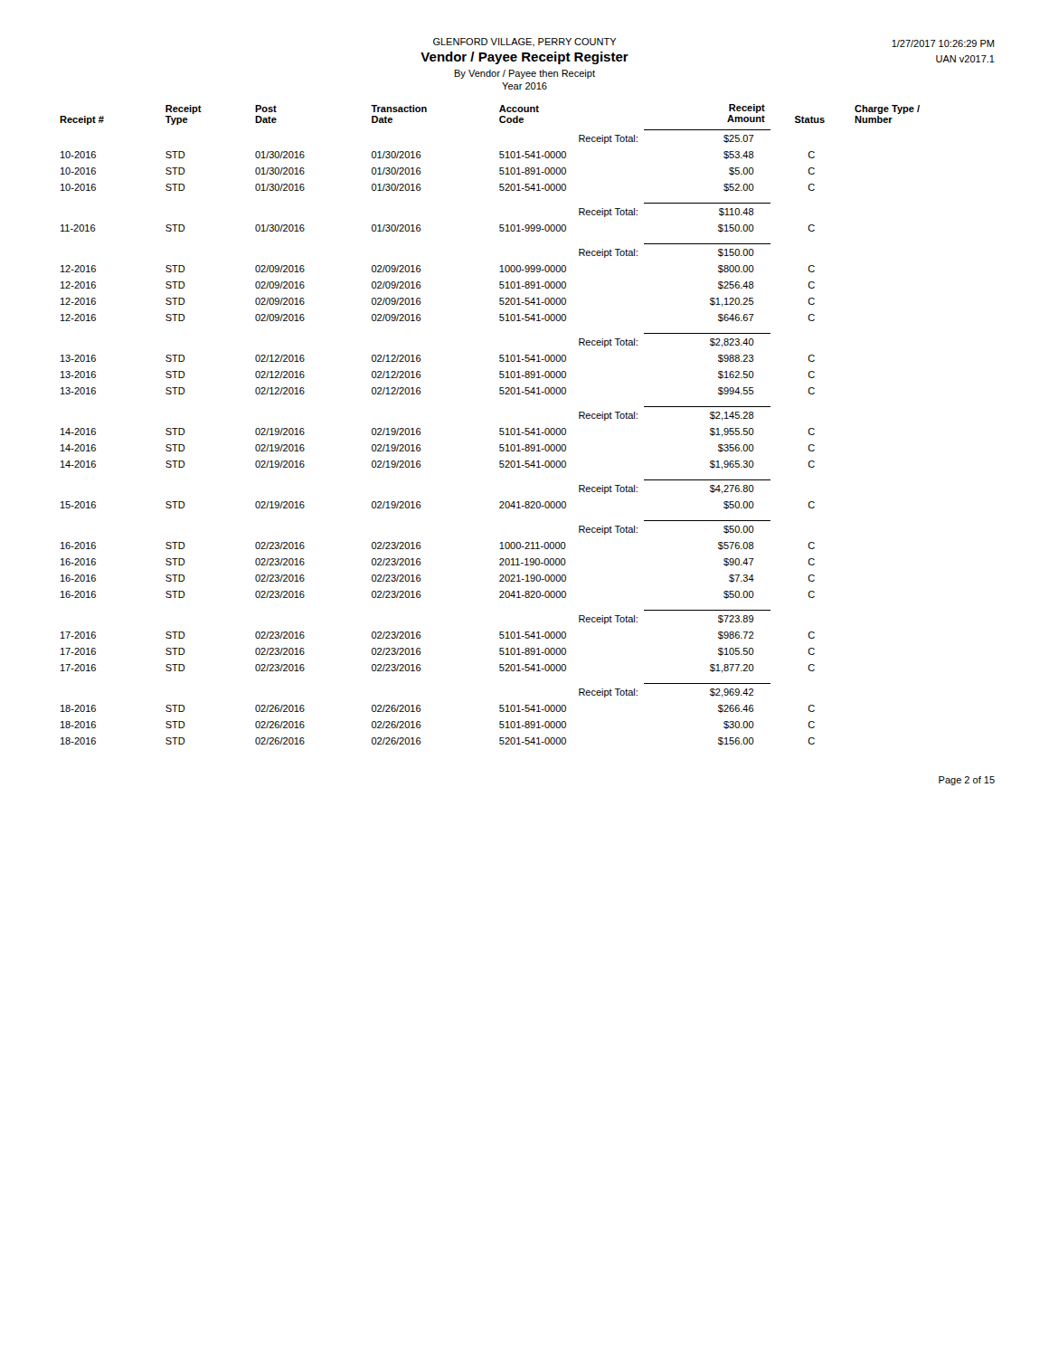1/27/2017 10:26:29 PM
UAN v2017.1
GLENFORD VILLAGE, PERRY COUNTY
Vendor / Payee Receipt Register
By Vendor / Payee then Receipt
Year 2016
| Receipt # | Receipt Type | Post Date | Transaction Date | Account Code | Receipt Amount | Status | Charge Type / Number |
| --- | --- | --- | --- | --- | --- | --- | --- |
| | Receipt Total: | $25.07 | | |
| 10-2016 | STD | 01/30/2016 | 01/30/2016 | 5101-541-0000 | $53.48 | C | |
| 10-2016 | STD | 01/30/2016 | 01/30/2016 | 5101-891-0000 | $5.00 | C | |
| 10-2016 | STD | 01/30/2016 | 01/30/2016 | 5201-541-0000 | $52.00 | C | |
| | Receipt Total: | $110.48 | | |
| 11-2016 | STD | 01/30/2016 | 01/30/2016 | 5101-999-0000 | $150.00 | C | |
| | Receipt Total: | $150.00 | | |
| 12-2016 | STD | 02/09/2016 | 02/09/2016 | 1000-999-0000 | $800.00 | C | |
| 12-2016 | STD | 02/09/2016 | 02/09/2016 | 5101-891-0000 | $256.48 | C | |
| 12-2016 | STD | 02/09/2016 | 02/09/2016 | 5201-541-0000 | $1,120.25 | C | |
| 12-2016 | STD | 02/09/2016 | 02/09/2016 | 5101-541-0000 | $646.67 | C | |
| | Receipt Total: | $2,823.40 | | |
| 13-2016 | STD | 02/12/2016 | 02/12/2016 | 5101-541-0000 | $988.23 | C | |
| 13-2016 | STD | 02/12/2016 | 02/12/2016 | 5101-891-0000 | $162.50 | C | |
| 13-2016 | STD | 02/12/2016 | 02/12/2016 | 5201-541-0000 | $994.55 | C | |
| | Receipt Total: | $2,145.28 | | |
| 14-2016 | STD | 02/19/2016 | 02/19/2016 | 5101-541-0000 | $1,955.50 | C | |
| 14-2016 | STD | 02/19/2016 | 02/19/2016 | 5101-891-0000 | $356.00 | C | |
| 14-2016 | STD | 02/19/2016 | 02/19/2016 | 5201-541-0000 | $1,965.30 | C | |
| | Receipt Total: | $4,276.80 | | |
| 15-2016 | STD | 02/19/2016 | 02/19/2016 | 2041-820-0000 | $50.00 | C | |
| | Receipt Total: | $50.00 | | |
| 16-2016 | STD | 02/23/2016 | 02/23/2016 | 1000-211-0000 | $576.08 | C | |
| 16-2016 | STD | 02/23/2016 | 02/23/2016 | 2011-190-0000 | $90.47 | C | |
| 16-2016 | STD | 02/23/2016 | 02/23/2016 | 2021-190-0000 | $7.34 | C | |
| 16-2016 | STD | 02/23/2016 | 02/23/2016 | 2041-820-0000 | $50.00 | C | |
| | Receipt Total: | $723.89 | | |
| 17-2016 | STD | 02/23/2016 | 02/23/2016 | 5101-541-0000 | $986.72 | C | |
| 17-2016 | STD | 02/23/2016 | 02/23/2016 | 5101-891-0000 | $105.50 | C | |
| 17-2016 | STD | 02/23/2016 | 02/23/2016 | 5201-541-0000 | $1,877.20 | C | |
| | Receipt Total: | $2,969.42 | | |
| 18-2016 | STD | 02/26/2016 | 02/26/2016 | 5101-541-0000 | $266.46 | C | |
| 18-2016 | STD | 02/26/2016 | 02/26/2016 | 5101-891-0000 | $30.00 | C | |
| 18-2016 | STD | 02/26/2016 | 02/26/2016 | 5201-541-0000 | $156.00 | C | |
Page 2 of 15